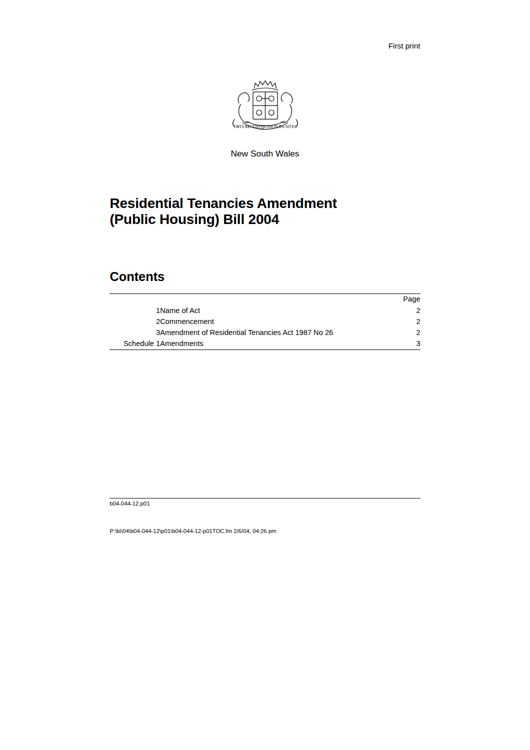First print
New South Wales
Residential Tenancies Amendment
(Public Housing) Bill 2004
Contents
| | | Page |
| 1 | Name of Act | 2 |
| 2 | Commencement | 2 |
| 3 | Amendment of Residential Tenancies Act 1987 No 26 | 2 |
| Schedule 1 | Amendments | 3 |
b04-044-12.p01
P:\bi\04\b04-044-12\p01\b04-044-12-p01TOC.fm 2/6/04, 04:26 pm